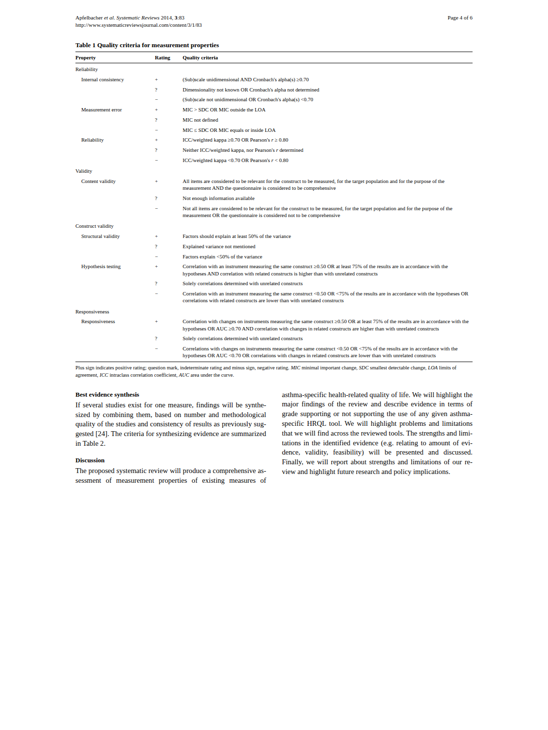Apfelbacher et al. Systematic Reviews 2014, 3:83
http://www.systematicreviewsjournal.com/content/3/1/83
Page 4 of 6
Table 1 Quality criteria for measurement properties
| Property | Rating | Quality criteria |
| --- | --- | --- |
| Reliability | | |
| Internal consistency | + | (Sub)scale unidimensional AND Cronbach's alpha(s) ≥0.70 |
| | ? | Dimensionality not known OR Cronbach's alpha not determined |
| | − | (Sub)scale not unidimensional OR Cronbach's alpha(s) <0.70 |
| Measurement error | + | MIC > SDC OR MIC outside the LOA |
| | ? | MIC not defined |
| | − | MIC ≤ SDC OR MIC equals or inside LOA |
| Reliability | + | ICC/weighted kappa ≥0.70 OR Pearson's r ≥ 0.80 |
| | ? | Neither ICC/weighted kappa, nor Pearson's r determined |
| | − | ICC/weighted kappa <0.70 OR Pearson's r < 0.80 |
| Validity | | |
| Content validity | + | All items are considered to be relevant for the construct to be measured, for the target population and for the purpose of the measurement AND the questionnaire is considered to be comprehensive |
| | ? | Not enough information available |
| | − | Not all items are considered to be relevant for the construct to be measured, for the target population and for the purpose of the measurement OR the questionnaire is considered not to be comprehensive |
| Construct validity | | |
| Structural validity | + | Factors should explain at least 50% of the variance |
| | ? | Explained variance not mentioned |
| | − | Factors explain <50% of the variance |
| Hypothesis testing | + | Correlation with an instrument measuring the same construct ≥0.50 OR at least 75% of the results are in accordance with the hypotheses AND correlation with related constructs is higher than with unrelated constructs |
| | ? | Solely correlations determined with unrelated constructs |
| | − | Correlation with an instrument measuring the same construct <0.50 OR <75% of the results are in accordance with the hypotheses OR correlations with related constructs are lower than with unrelated constructs |
| Responsiveness | | |
| Responsiveness | + | Correlation with changes on instruments measuring the same construct ≥0.50 OR at least 75% of the results are in accordance with the hypotheses OR AUC ≥0.70 AND correlation with changes in related constructs are higher than with unrelated constructs |
| | ? | Solely correlations determined with unrelated constructs |
| | − | Correlations with changes on instruments measuring the same construct <0.50 OR <75% of the results are in accordance with the hypotheses OR AUC <0.70 OR correlations with changes in related constructs are lower than with unrelated constructs |
Plus sign indicates positive rating; question mark, indeterminate rating and minus sign, negative rating. MIC minimal important change, SDC smallest detectable change, LOA limits of agreement, ICC intraclass correlation coefficient, AUC area under the curve.
Best evidence synthesis
If several studies exist for one measure, findings will be synthesized by combining them, based on number and methodological quality of the studies and consistency of results as previously suggested [24]. The criteria for synthesizing evidence are summarized in Table 2.
Discussion
The proposed systematic review will produce a comprehensive assessment of measurement properties of existing measures of asthma-specific health-related quality of life. We will highlight the major findings of the review and describe evidence in terms of grade supporting or not supporting the use of any given asthma-specific HRQL tool. We will highlight problems and limitations that we will find across the reviewed tools. The strengths and limitations in the identified evidence (e.g. relating to amount of evidence, validity, feasibility) will be presented and discussed. Finally, we will report about strengths and limitations of our review and highlight future research and policy implications.